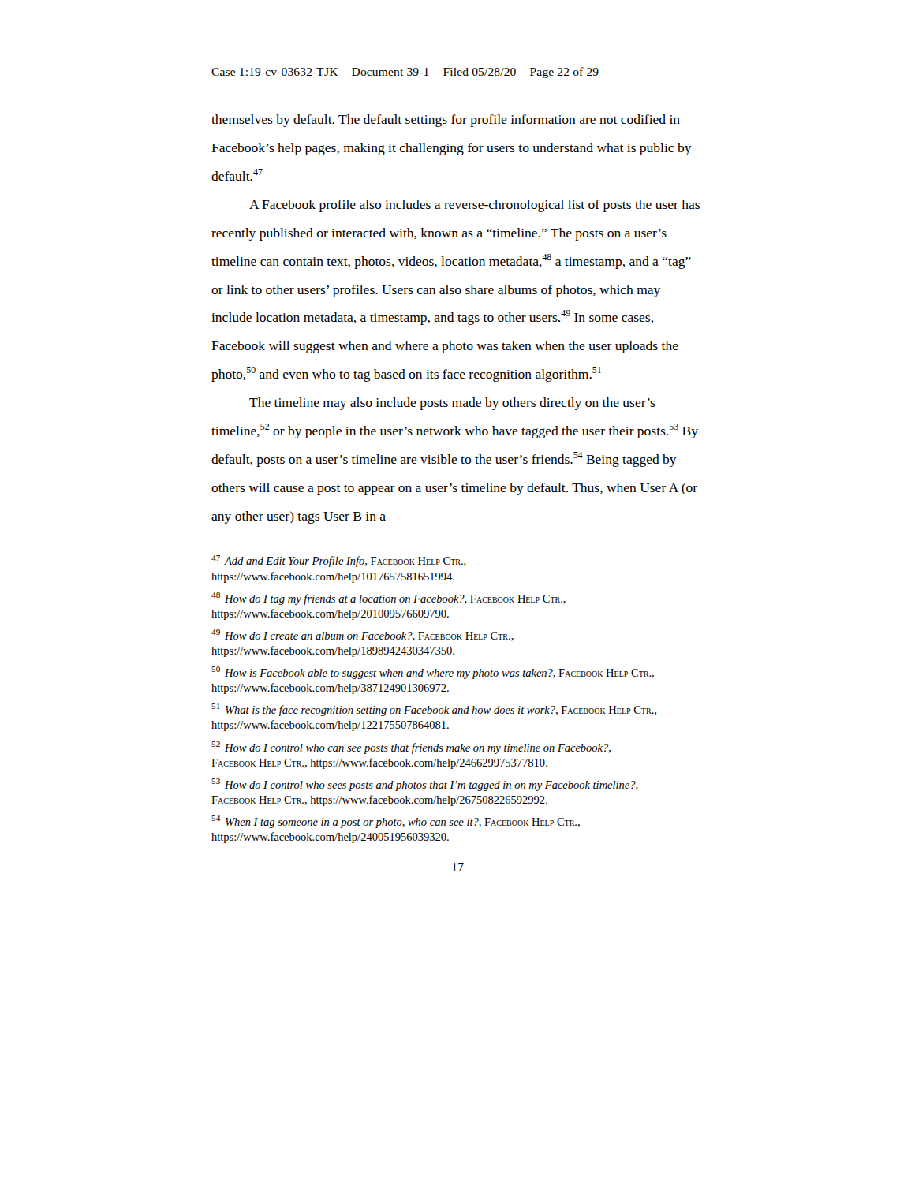Case 1:19-cv-03632-TJK Document 39-1 Filed 05/28/20 Page 22 of 29
themselves by default. The default settings for profile information are not codified in Facebook’s help pages, making it challenging for users to understand what is public by default.47
A Facebook profile also includes a reverse-chronological list of posts the user has recently published or interacted with, known as a “timeline.” The posts on a user’s timeline can contain text, photos, videos, location metadata,48 a timestamp, and a “tag” or link to other users’ profiles. Users can also share albums of photos, which may include location metadata, a timestamp, and tags to other users.49 In some cases, Facebook will suggest when and where a photo was taken when the user uploads the photo,50 and even who to tag based on its face recognition algorithm.51
The timeline may also include posts made by others directly on the user’s timeline,52 or by people in the user’s network who have tagged the user their posts.53 By default, posts on a user’s timeline are visible to the user’s friends.54 Being tagged by others will cause a post to appear on a user’s timeline by default. Thus, when User A (or any other user) tags User B in a
47 Add and Edit Your Profile Info, Facebook Help Ctr.,
https://www.facebook.com/help/1017657581651994.
48 How do I tag my friends at a location on Facebook?, Facebook Help Ctr.,
https://www.facebook.com/help/201009576609790.
49 How do I create an album on Facebook?, Facebook Help Ctr.,
https://www.facebook.com/help/1898942430347350.
50 How is Facebook able to suggest when and where my photo was taken?, Facebook Help Ctr., https://www.facebook.com/help/387124901306972.
51 What is the face recognition setting on Facebook and how does it work?, Facebook Help Ctr., https://www.facebook.com/help/122175507864081.
52 How do I control who can see posts that friends make on my timeline on Facebook?,
Facebook Help Ctr., https://www.facebook.com/help/246629975377810.
53 How do I control who sees posts and photos that I’m tagged in on my Facebook timeline?,
Facebook Help Ctr., https://www.facebook.com/help/267508226592992.
54 When I tag someone in a post or photo, who can see it?, Facebook Help Ctr.,
https://www.facebook.com/help/240051956039320.
17